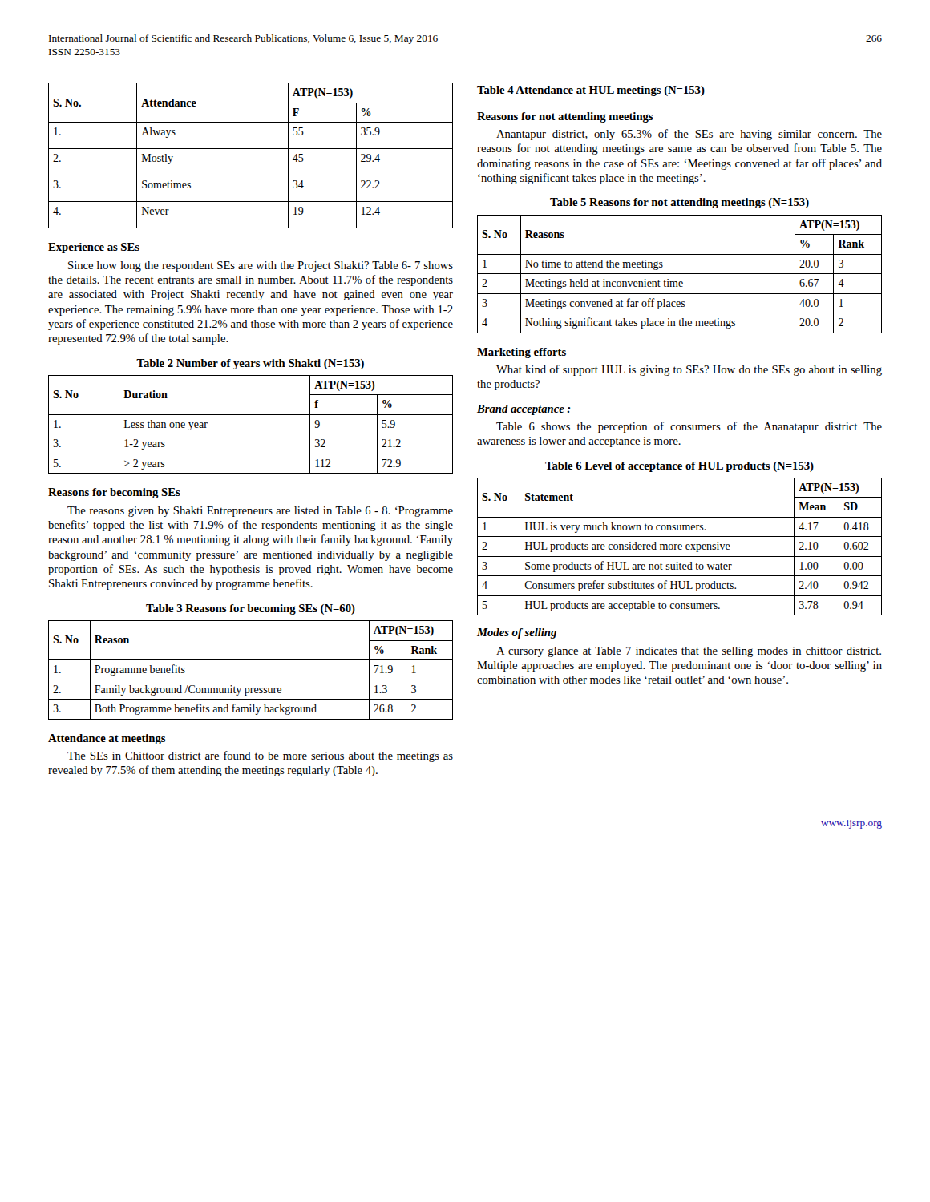International Journal of Scientific and Research Publications, Volume 6, Issue 5, May 2016 266
ISSN 2250-3153
| S. No. | Attendance | ATP(N=153) |
| F | % |
| 1. | Always | 55 | 35.9 |
| 2. | Mostly | 45 | 29.4 |
| 3. | Sometimes | 34 | 22.2 |
| 4. | Never | 19 | 12.4 |
Experience as SEs
Since how long the respondent SEs are with the Project Shakti? Table 6- 7 shows the details. The recent entrants are small in number. About 11.7% of the respondents are associated with Project Shakti recently and have not gained even one year experience. The remaining 5.9% have more than one year experience. Those with 1-2 years of experience constituted 21.2% and those with more than 2 years of experience represented 72.9% of the total sample.
Table 2 Number of years with Shakti (N=153)
| S. No | Duration | ATP(N=153) |
| f | % |
| 1. | Less than one year | 9 | 5.9 |
| 3. | 1-2 years | 32 | 21.2 |
| 5. | > 2 years | 112 | 72.9 |
Reasons for becoming SEs
The reasons given by Shakti Entrepreneurs are listed in Table 6 - 8. ‘Programme benefits’ topped the list with 71.9% of the respondents mentioning it as the single reason and another 28.1 % mentioning it along with their family background. ‘Family background’ and ‘community pressure’ are mentioned individually by a negligible proportion of SEs. As such the hypothesis is proved right. Women have become Shakti Entrepreneurs convinced by programme benefits.
Table 3 Reasons for becoming SEs (N=60)
| S. No | Reason | ATP(N=153) |
| % | Rank |
| 1. | Programme benefits | 71.9 | 1 |
| 2. | Family background /Community pressure | 1.3 | 3 |
| 3. | Both Programme benefits and family background | 26.8 | 2 |
Attendance at meetings
The SEs in Chittoor district are found to be more serious about the meetings as revealed by 77.5% of them attending the meetings regularly (Table 4).
Table 4 Attendance at HUL meetings (N=153)
Reasons for not attending meetings
Anantapur district, only 65.3% of the SEs are having similar concern. The reasons for not attending meetings are same as can be observed from Table 5. The dominating reasons in the case of SEs are: ‘Meetings convened at far off places’ and ‘nothing significant takes place in the meetings’.
Table 5 Reasons for not attending meetings (N=153)
| S. No | Reasons | ATP(N=153) |
| % | Rank |
| 1 | No time to attend the meetings | 20.0 | 3 |
| 2 | Meetings held at inconvenient time | 6.67 | 4 |
| 3 | Meetings convened at far off places | 40.0 | 1 |
| 4 | Nothing significant takes place in the meetings | 20.0 | 2 |
Marketing efforts
What kind of support HUL is giving to SEs? How do the SEs go about in selling the products?
Brand acceptance :
Table 6 shows the perception of consumers of the Ananatapur district The awareness is lower and acceptance is more.
Table 6 Level of acceptance of HUL products (N=153)
| S. No | Statement | ATP(N=153) |
| Mean | SD |
| 1 | HUL is very much known to consumers. | 4.17 | 0.418 |
| 2 | HUL products are considered more expensive | 2.10 | 0.602 |
| 3 | Some products of HUL are not suited to water | 1.00 | 0.00 |
| 4 | Consumers prefer substitutes of HUL products. | 2.40 | 0.942 |
| 5 | HUL products are acceptable to consumers. | 3.78 | 0.94 |
Modes of selling
A cursory glance at Table 7 indicates that the selling modes in chittoor district. Multiple approaches are employed. The predominant one is ‘door to-door selling’ in combination with other modes like ‘retail outlet’ and ‘own house’.
www.ijsrp.org